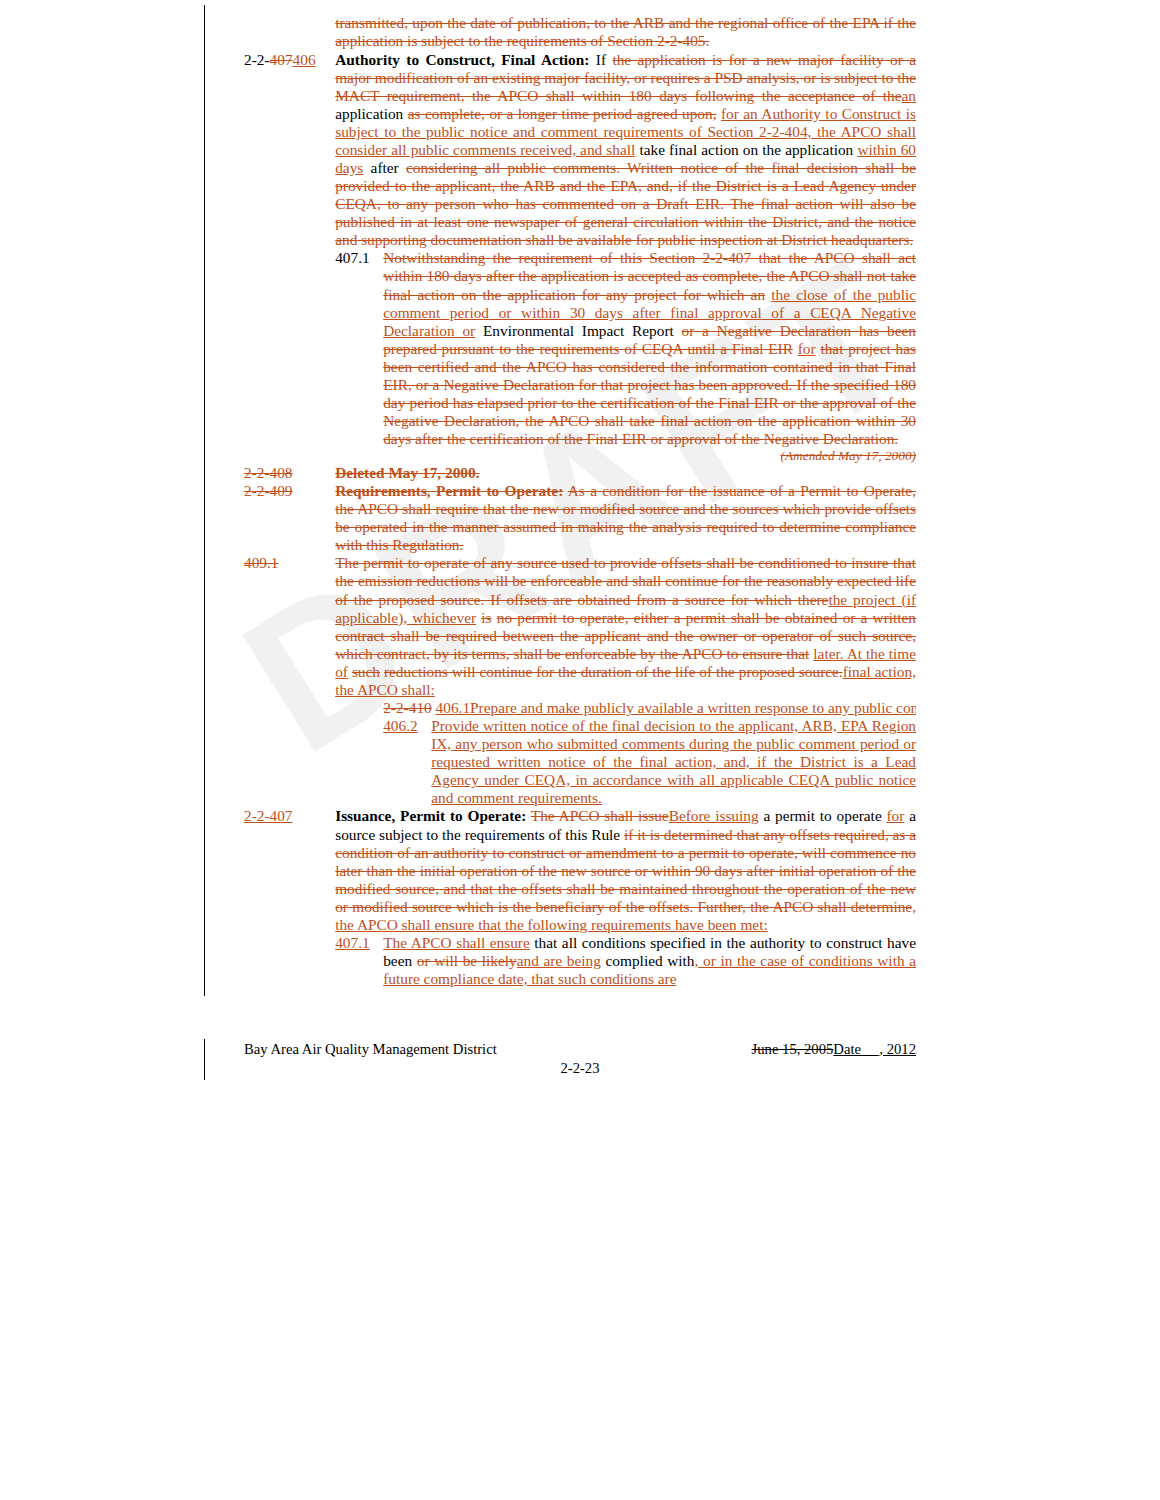DRAFT
transmitted, upon the date of publication, to the ARB and the regional office of the EPA if the application is subject to the requirements of Section 2-2-405.
2-2-407406
Authority to Construct, Final Action: If the application is for a new major facility or a major modification of an existing major facility, or requires a PSD analysis, or is subject to the MACT requirement, the APCO shall within 180 days following the acceptance of the an application as complete, or a longer time period agreed upon, for an Authority to Construct is subject to the public notice and comment requirements of Section 2-2-404, the APCO shall consider all public comments received, and shall take final action on the application within 60 days after considering all public comments. Written notice of the final decision shall be provided to the applicant, the ARB and the EPA, and, if the District is a Lead Agency under CEQA, to any person who has commented on a Draft EIR. The final action will also be published in at least one newspaper of general circulation within the District, and the notice and supporting documentation shall be available for public inspection at District headquarters.
407.1
Notwithstanding the requirement of this Section 2-2-407 that the APCO shall act within 180 days after the application is accepted as complete, the APCO shall not take final action on the application for any project for which an the close of the public comment period or within 30 days after final approval of a CEQA Negative Declaration or Environmental Impact Report or a Negative Declaration has been prepared pursuant to the requirements of CEQA until a Final EIR for that project has been certified and the APCO has considered the information contained in that Final EIR, or a Negative Declaration for that project has been approved. If the specified 180 day period has elapsed prior to the certification of the Final EIR or the approval of the Negative Declaration, the APCO shall take final action on the application within 30 days after the certification of the Final EIR or approval of the Negative Declaration.
(Amended May 17, 2000)
2-2-408
Deleted May 17, 2000.
2-2-409
Requirements, Permit to Operate: As a condition for the issuance of a Permit to Operate, the APCO shall require that the new or modified source and the sources which provide offsets be operated in the manner assumed in making the analysis required to determine compliance with this Regulation.
409.1
The permit to operate of any source used to provide offsets shall be conditioned to insure that the emission reductions will be enforceable and shall continue for the reasonably expected life of the proposed source. If offsets are obtained from a source for which there the project (if applicable), whichever is no permit to operate, either a permit shall be obtained or a written contract shall be required between the applicant and the owner or operator of such source, which contract, by its terms, shall be enforceable by the APCO to ensure that later. At the time of such reductions will continue for the duration of the life of the proposed source. final action, the APCO shall:
2-2-410 406.1 Prepare and make publicly available a written response to any public comments received exp
406.2
Provide written notice of the final decision to the applicant, ARB, EPA Region IX, any person who submitted comments during the public comment period or requested written notice of the final action, and, if the District is a Lead Agency under CEQA, in accordance with all applicable CEQA public notice and comment requirements.
2-2-407
Issuance, Permit to Operate: The APCO shall issue Before issuing a permit to operate for a source subject to the requirements of this Rule if it is determined that any offsets required, as a condition of an authority to construct or amendment to a permit to operate, will commence no later than the initial operation of the new source or within 90 days after initial operation of the modified source, and that the offsets shall be maintained throughout the operation of the new or modified source which is the beneficiary of the offsets. Further, the APCO shall determine, the APCO shall ensure that the following requirements have been met:
407.1
The APCO shall ensure that all conditions specified in the authority to construct have been or will be likely and are being complied with, or in the case of conditions with a future compliance date, that such conditions are
Bay Area Air Quality Management District
June 15, 2005 Date __, 2012
2-2-23